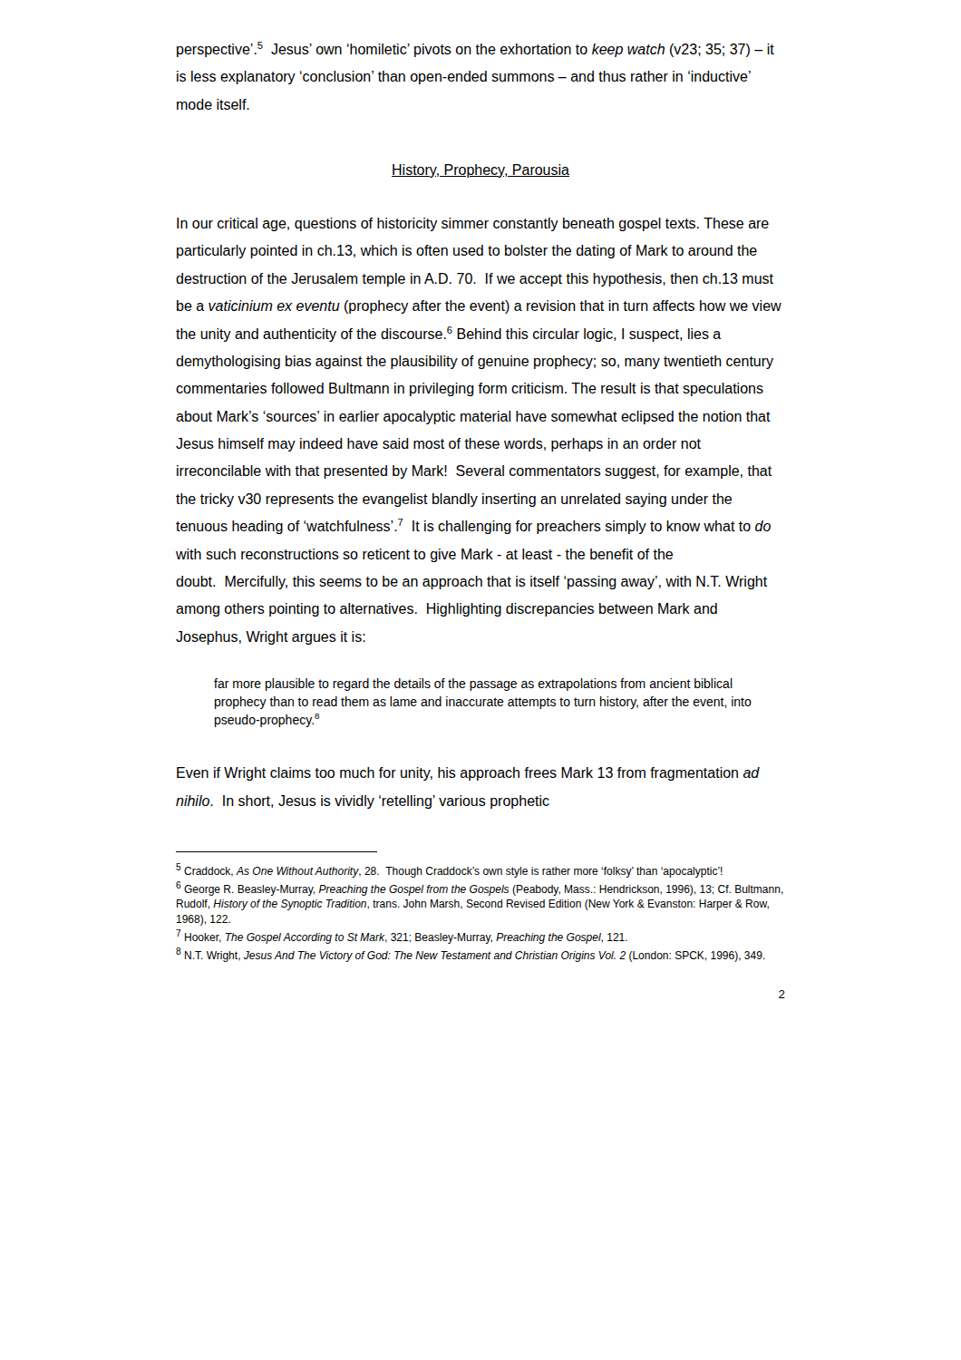perspective’.5 Jesus’ own ‘homiletic’ pivots on the exhortation to keep watch (v23; 35; 37) – it is less explanatory ‘conclusion’ than open-ended summons – and thus rather in ‘inductive’ mode itself.
History, Prophecy, Parousia
In our critical age, questions of historicity simmer constantly beneath gospel texts. These are particularly pointed in ch.13, which is often used to bolster the dating of Mark to around the destruction of the Jerusalem temple in A.D. 70. If we accept this hypothesis, then ch.13 must be a vaticinium ex eventu (prophecy after the event) a revision that in turn affects how we view the unity and authenticity of the discourse.6 Behind this circular logic, I suspect, lies a demythologising bias against the plausibility of genuine prophecy; so, many twentieth century commentaries followed Bultmann in privileging form criticism. The result is that speculations about Mark’s ‘sources’ in earlier apocalyptic material have somewhat eclipsed the notion that Jesus himself may indeed have said most of these words, perhaps in an order not irreconcilable with that presented by Mark! Several commentators suggest, for example, that the tricky v30 represents the evangelist blandly inserting an unrelated saying under the tenuous heading of ‘watchfulness’.7 It is challenging for preachers simply to know what to do with such reconstructions so reticent to give Mark - at least - the benefit of the doubt. Mercifully, this seems to be an approach that is itself ‘passing away’, with N.T. Wright among others pointing to alternatives. Highlighting discrepancies between Mark and Josephus, Wright argues it is:
far more plausible to regard the details of the passage as extrapolations from ancient biblical prophecy than to read them as lame and inaccurate attempts to turn history, after the event, into pseudo-prophecy.8
Even if Wright claims too much for unity, his approach frees Mark 13 from fragmentation ad nihilo. In short, Jesus is vividly ‘retelling’ various prophetic
5 Craddock, As One Without Authority, 28. Though Craddock’s own style is rather more ‘folksy’ than ‘apocalyptic’!
6 George R. Beasley-Murray, Preaching the Gospel from the Gospels (Peabody, Mass.: Hendrickson, 1996), 13; Cf. Bultmann, Rudolf, History of the Synoptic Tradition, trans. John Marsh, Second Revised Edition (New York & Evanston: Harper & Row, 1968), 122.
7 Hooker, The Gospel According to St Mark, 321; Beasley-Murray, Preaching the Gospel, 121.
8 N.T. Wright, Jesus And The Victory of God: The New Testament and Christian Origins Vol. 2 (London: SPCK, 1996), 349.
2